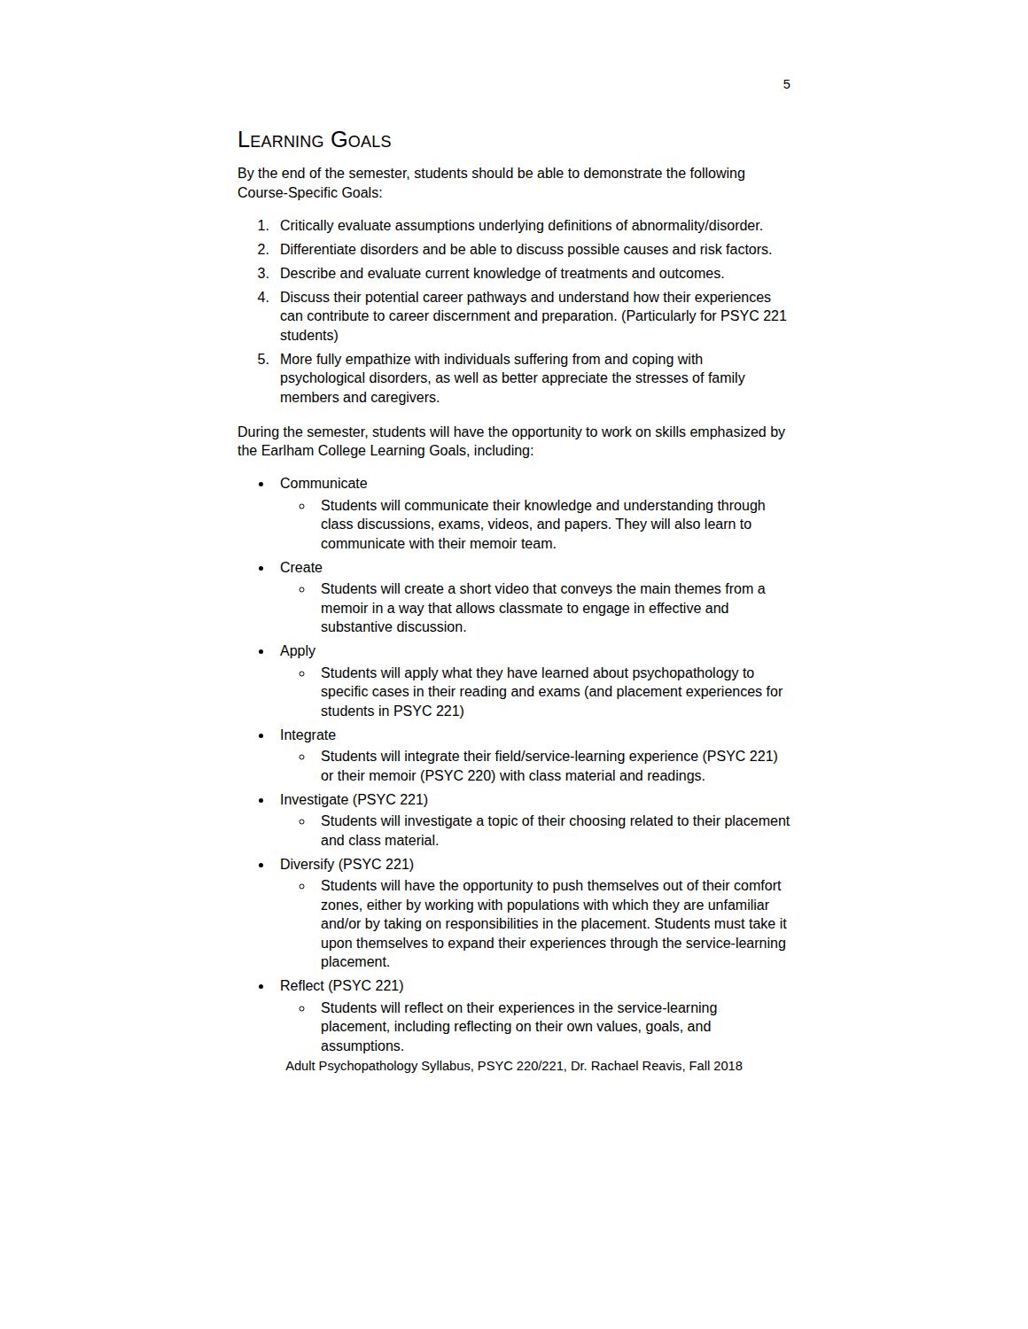5
Learning Goals
By the end of the semester, students should be able to demonstrate the following Course-Specific Goals:
Critically evaluate assumptions underlying definitions of abnormality/disorder.
Differentiate disorders and be able to discuss possible causes and risk factors.
Describe and evaluate current knowledge of treatments and outcomes.
Discuss their potential career pathways and understand how their experiences can contribute to career discernment and preparation. (Particularly for PSYC 221 students)
More fully empathize with individuals suffering from and coping with psychological disorders, as well as better appreciate the stresses of family members and caregivers.
During the semester, students will have the opportunity to work on skills emphasized by the Earlham College Learning Goals, including:
Communicate
Students will communicate their knowledge and understanding through class discussions, exams, videos, and papers. They will also learn to communicate with their memoir team.
Create
Students will create a short video that conveys the main themes from a memoir in a way that allows classmate to engage in effective and substantive discussion.
Apply
Students will apply what they have learned about psychopathology to specific cases in their reading and exams (and placement experiences for students in PSYC 221)
Integrate
Students will integrate their field/service-learning experience (PSYC 221) or their memoir (PSYC 220) with class material and readings.
Investigate (PSYC 221)
Students will investigate a topic of their choosing related to their placement and class material.
Diversify (PSYC 221)
Students will have the opportunity to push themselves out of their comfort zones, either by working with populations with which they are unfamiliar and/or by taking on responsibilities in the placement. Students must take it upon themselves to expand their experiences through the service-learning placement.
Reflect (PSYC 221)
Students will reflect on their experiences in the service-learning placement, including reflecting on their own values, goals, and assumptions.
Adult Psychopathology Syllabus, PSYC 220/221, Dr. Rachael Reavis, Fall 2018